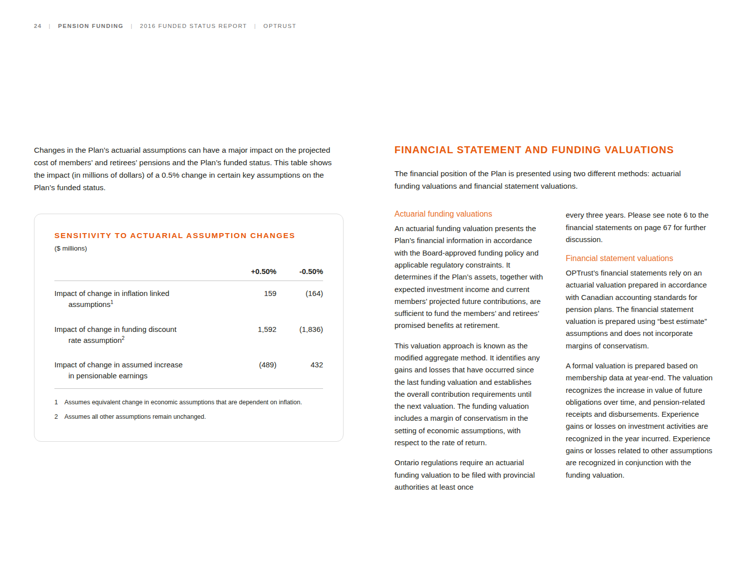24 | PENSION FUNDING | 2016 FUNDED STATUS REPORT | OPTRUST
Changes in the Plan’s actuarial assumptions can have a major impact on the projected cost of members’ and retirees’ pensions and the Plan’s funded status. This table shows the impact (in millions of dollars) of a 0.5% change in certain key assumptions on the Plan’s funded status.
Sensitivity to Actuarial Assumption Changes
($ millions)
| | +0.50% | -0.50% |
| --- | --- | --- |
| Impact of change in inflation linked assumptions 1 | 159 | (164) |
| Impact of change in funding discount rate assumption 2 | 1,592 | (1,836) |
| Impact of change in assumed increase in pensionable earnings | (489) | 432 |
1 Assumes equivalent change in economic assumptions that are dependent on inflation.
2 Assumes all other assumptions remain unchanged.
Financial Statement and Funding Valuations
The financial position of the Plan is presented using two different methods: actuarial funding valuations and financial statement valuations.
Actuarial funding valuations
An actuarial funding valuation presents the Plan’s financial information in accordance with the Board-approved funding policy and applicable regulatory constraints. It determines if the Plan’s assets, together with expected investment income and current members’ projected future contributions, are sufficient to fund the members’ and retirees’ promised benefits at retirement.
This valuation approach is known as the modified aggregate method. It identifies any gains and losses that have occurred since the last funding valuation and establishes the overall contribution requirements until the next valuation. The funding valuation includes a margin of conservatism in the setting of economic assumptions, with respect to the rate of return.
Ontario regulations require an actuarial funding valuation to be filed with provincial authorities at least once
every three years. Please see note 6 to the financial statements on page 67 for further discussion.
Financial statement valuations
OPTrust’s financial statements rely on an actuarial valuation prepared in accordance with Canadian accounting standards for pension plans. The financial statement valuation is prepared using “best estimate” assumptions and does not incorporate margins of conservatism.
A formal valuation is prepared based on membership data at year-end. The valuation recognizes the increase in value of future obligations over time, and pension-related receipts and disbursements. Experience gains or losses on investment activities are recognized in the year incurred. Experience gains or losses related to other assumptions are recognized in conjunction with the funding valuation.